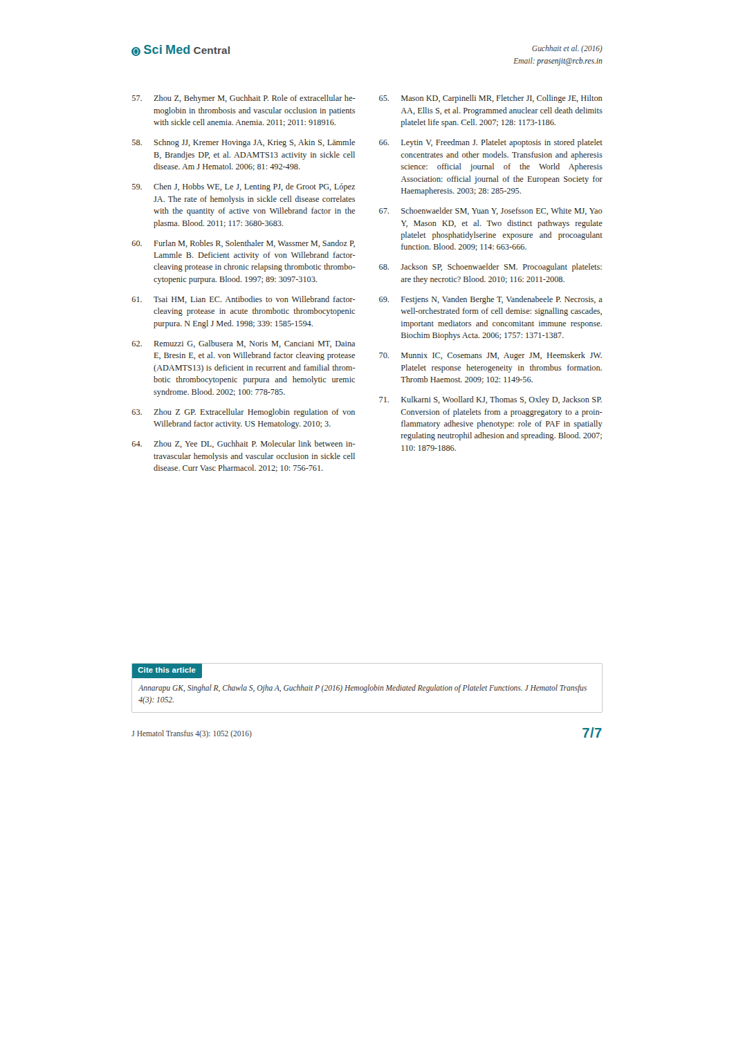Sci Med Central
Guchhait et al. (2016)
Email: prasenjit@rcb.res.in
57. Zhou Z, Behymer M, Guchhait P. Role of extracellular hemoglobin in thrombosis and vascular occlusion in patients with sickle cell anemia. Anemia. 2011; 2011: 918916.
58. Schnog JJ, Kremer Hovinga JA, Krieg S, Akin S, Lämmle B, Brandjes DP, et al. ADAMTS13 activity in sickle cell disease. Am J Hematol. 2006; 81: 492-498.
59. Chen J, Hobbs WE, Le J, Lenting PJ, de Groot PG, López JA. The rate of hemolysis in sickle cell disease correlates with the quantity of active von Willebrand factor in the plasma. Blood. 2011; 117: 3680-3683.
60. Furlan M, Robles R, Solenthaler M, Wassmer M, Sandoz P, Lammle B. Deficient activity of von Willebrand factor-cleaving protease in chronic relapsing thrombotic thrombocytopenic purpura. Blood. 1997; 89: 3097-3103.
61. Tsai HM, Lian EC. Antibodies to von Willebrand factor-cleaving protease in acute thrombotic thrombocytopenic purpura. N Engl J Med. 1998; 339: 1585-1594.
62. Remuzzi G, Galbusera M, Noris M, Canciani MT, Daina E, Bresin E, et al. von Willebrand factor cleaving protease (ADAMTS13) is deficient in recurrent and familial thrombotic thrombocytopenic purpura and hemolytic uremic syndrome. Blood. 2002; 100: 778-785.
63. Zhou Z GP. Extracellular Hemoglobin regulation of von Willebrand factor activity. US Hematology. 2010; 3.
64. Zhou Z, Yee DL, Guchhait P. Molecular link between intravascular hemolysis and vascular occlusion in sickle cell disease. Curr Vasc Pharmacol. 2012; 10: 756-761.
65. Mason KD, Carpinelli MR, Fletcher JI, Collinge JE, Hilton AA, Ellis S, et al. Programmed anuclear cell death delimits platelet life span. Cell. 2007; 128: 1173-1186.
66. Leytin V, Freedman J. Platelet apoptosis in stored platelet concentrates and other models. Transfusion and apheresis science: official journal of the World Apheresis Association: official journal of the European Society for Haemapheresis. 2003; 28: 285-295.
67. Schoenwaelder SM, Yuan Y, Josefsson EC, White MJ, Yao Y, Mason KD, et al. Two distinct pathways regulate platelet phosphatidylserine exposure and procoagulant function. Blood. 2009; 114: 663-666.
68. Jackson SP, Schoenwaelder SM. Procoagulant platelets: are they necrotic? Blood. 2010; 116: 2011-2008.
69. Festjens N, Vanden Berghe T, Vandenabeele P. Necrosis, a well-orchestrated form of cell demise: signalling cascades, important mediators and concomitant immune response. Biochim Biophys Acta. 2006; 1757: 1371-1387.
70. Munnix IC, Cosemans JM, Auger JM, Heemskerk JW. Platelet response heterogeneity in thrombus formation. Thromb Haemost. 2009; 102: 1149-56.
71. Kulkarni S, Woollard KJ, Thomas S, Oxley D, Jackson SP. Conversion of platelets from a proaggregatory to a proinflammatory adhesive phenotype: role of PAF in spatially regulating neutrophil adhesion and spreading. Blood. 2007; 110: 1879-1886.
Cite this article
Annarapu GK, Singhal R, Chawla S, Ojha A, Guchhait P (2016) Hemoglobin Mediated Regulation of Platelet Functions. J Hematol Transfus 4(3): 1052.
J Hematol Transfus 4(3): 1052 (2016)
7/7